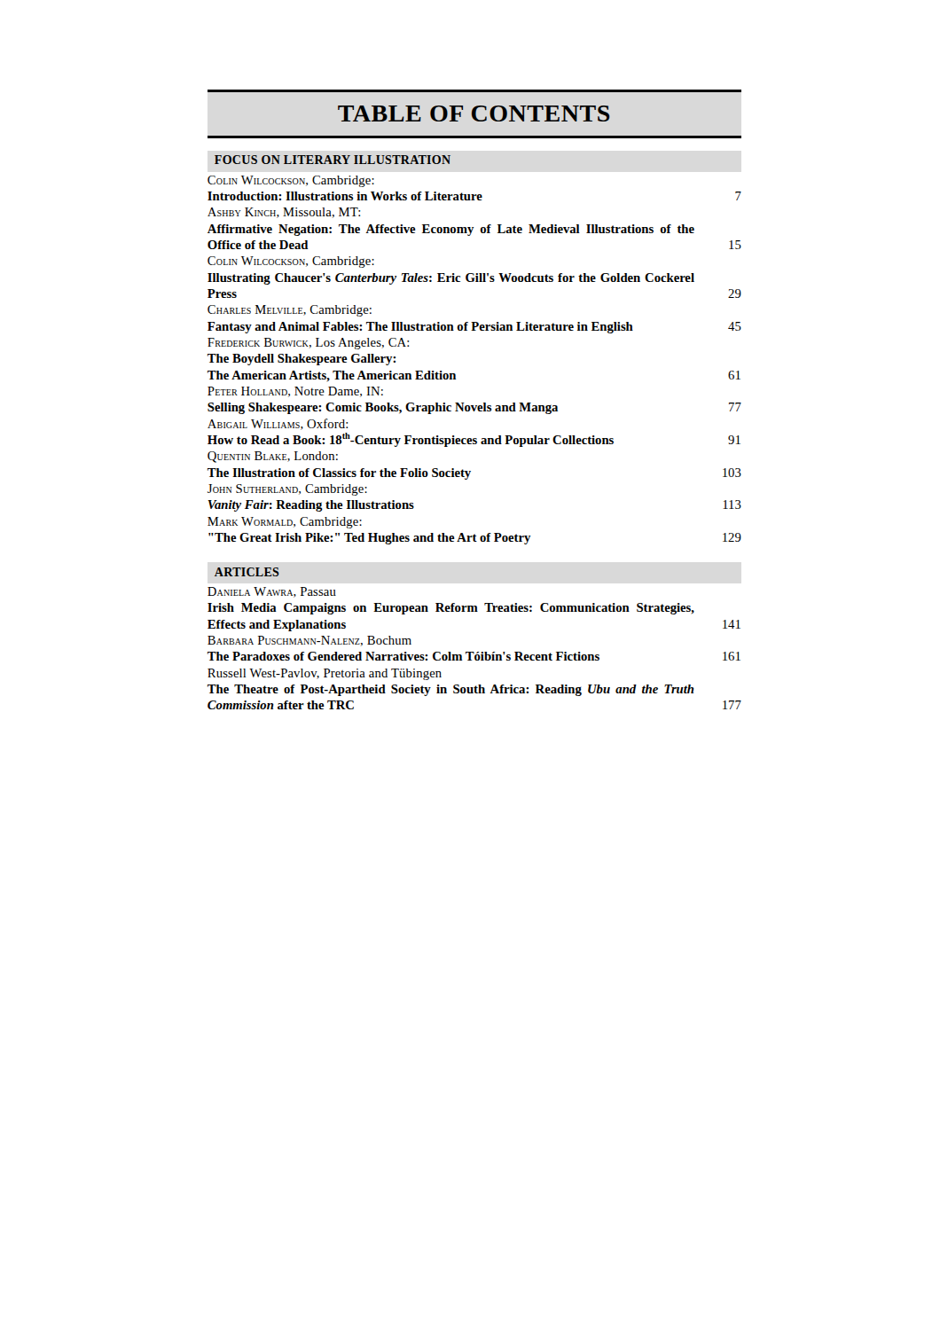TABLE OF CONTENTS
FOCUS ON LITERARY ILLUSTRATION
| Colin Wilcockson , Cambridge: Introduction: Illustrations in Works of Literature | 7 |
| Ashby Kinch , Missoula, MT: Affirmative Negation: The Affective Economy of Late Medieval Illustrations of the Office of the Dead | 15 |
| Colin Wilcockson , Cambridge: Illustrating Chaucer's Canterbury Tales : Eric Gill's Woodcuts for the Golden Cockerel Press | 29 |
| Charles Melville , Cambridge: Fantasy and Animal Fables: The Illustration of Persian Literature in English | 45 |
| Frederick Burwick , Los Angeles, CA: The Boydell Shakespeare Gallery: The American Artists, The American Edition | 61 |
| Peter Holland , Notre Dame, IN: Selling Shakespeare: Comic Books, Graphic Novels and Manga | 77 |
| Abigail Williams , Oxford: How to Read a Book: 18 th -Century Frontispieces and Popular Collections | 91 |
| Quentin Blake , London: The Illustration of Classics for the Folio Society | 103 |
| John Sutherland , Cambridge: Vanity Fair : Reading the Illustrations | 113 |
| Mark Wormald , Cambridge: "The Great Irish Pike:" Ted Hughes and the Art of Poetry | 129 |
ARTICLES
| Daniela Wawra , Passau Irish Media Campaigns on European Reform Treaties: Communication Strategies, Effects and Explanations | 141 |
| Barbara Puschmann-Nalenz , Bochum The Paradoxes of Gendered Narratives: Colm Tóibín's Recent Fictions | 161 |
| Russell West-Pavlov, Pretoria and Tübingen The Theatre of Post-Apartheid Society in South Africa: Reading Ubu and the Truth Commission after the TRC | 177 |